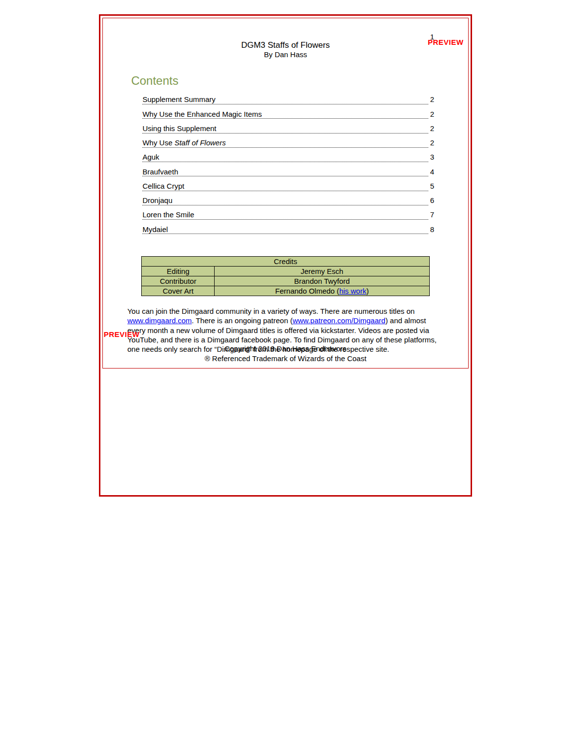1
PREVIEW
PREVIEW
DGM3 Staffs of Flowers
By Dan Hass
Contents
Supplement Summary 2
Why Use the Enhanced Magic Items 2
Using this Supplement 2
Why Use Staff of Flowers 2
Aguk 3
Braufvaeth 4
Cellica Crypt 5
Dronjaqu 6
Loren the Smile 7
Mydaiel 8
| Credits |
| --- |
| Editing | Jeremy Esch |
| Contributor | Brandon Twyford |
| Cover Art | Fernando Olmedo ( his work ) |
You can join the Dimgaard community in a variety of ways. There are numerous titles on www.dimgaard.com. There is an ongoing patreon (www.patreon.com/Dimgaard) and almost every month a new volume of Dimgaard titles is offered via kickstarter. Videos are posted via YouTube, and there is a Dimgaard facebook page. To find Dimgaard on any of these platforms, one needs only search for “Dimgaard” from the homepage of the respective site.
Copyright 2018 Dan Hass Endeavors
® Referenced Trademark of Wizards of the Coast